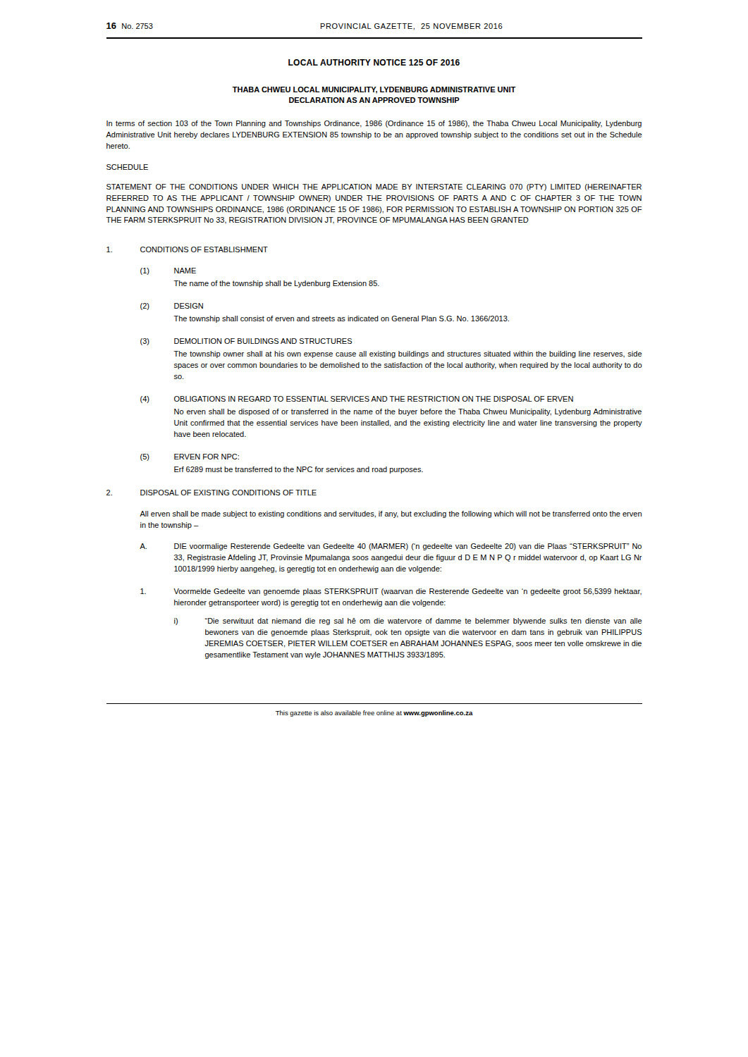16 No. 2753
PROVINCIAL GAZETTE, 25 NOVEMBER 2016
LOCAL AUTHORITY NOTICE 125 OF 2016
THABA CHWEU LOCAL MUNICIPALITY, LYDENBURG ADMINISTRATIVE UNIT
DECLARATION AS AN APPROVED TOWNSHIP
In terms of section 103 of the Town Planning and Townships Ordinance, 1986 (Ordinance 15 of 1986), the Thaba Chweu Local Municipality, Lydenburg Administrative Unit hereby declares LYDENBURG EXTENSION 85 township to be an approved township subject to the conditions set out in the Schedule hereto.
SCHEDULE
STATEMENT OF THE CONDITIONS UNDER WHICH THE APPLICATION MADE BY INTERSTATE CLEARING 070 (PTY) LIMITED (HEREINAFTER REFERRED TO AS THE APPLICANT / TOWNSHIP OWNER) UNDER THE PROVISIONS OF PARTS A AND C OF CHAPTER 3 OF THE TOWN PLANNING AND TOWNSHIPS ORDINANCE, 1986 (ORDINANCE 15 OF 1986), FOR PERMISSION TO ESTABLISH A TOWNSHIP ON PORTION 325 OF THE FARM STERKSPRUIT No 33, REGISTRATION DIVISION JT, PROVINCE OF MPUMALANGA HAS BEEN GRANTED
CONDITIONS OF ESTABLISHMENT
NAME
The name of the township shall be Lydenburg Extension 85.
DESIGN
The township shall consist of erven and streets as indicated on General Plan S.G. No. 1366/2013.
DEMOLITION OF BUILDINGS AND STRUCTURES
The township owner shall at his own expense cause all existing buildings and structures situated within the building line reserves, side spaces or over common boundaries to be demolished to the satisfaction of the local authority, when required by the local authority to do so.
OBLIGATIONS IN REGARD TO ESSENTIAL SERVICES AND THE RESTRICTION ON THE DISPOSAL OF ERVEN
No erven shall be disposed of or transferred in the name of the buyer before the Thaba Chweu Municipality, Lydenburg Administrative Unit confirmed that the essential services have been installed, and the existing electricity line and water line transversing the property have been relocated.
ERVEN FOR NPC:
Erf 6289 must be transferred to the NPC for services and road purposes.
DISPOSAL OF EXISTING CONDITIONS OF TITLE
All erven shall be made subject to existing conditions and servitudes, if any, but excluding the following which will not be transferred onto the erven in the township –
A. DIE voormalige Resterende Gedeelte van Gedeelte 40 (MARMER) (‘n gedeelte van Gedeelte 20) van die Plaas “STERKSPRUIT” No 33, Registrasie Afdeling JT, Provinsie Mpumalanga soos aangedui deur die figuur d D E M N P Q r middel watervoor d, op Kaart LG Nr 10018/1999 hierby aangeheg, is geregtig tot en onderhewig aan die volgende:
1. Voormelde Gedeelte van genoemde plaas STERKSPRUIT (waarvan die Resterende Gedeelte van ‘n gedeelte groot 56,5399 hektaar, hieronder getransporteer word) is geregtig tot en onderhewig aan die volgende:
i) “Die serwituut dat niemand die reg sal hê om die watervore of damme te belemmer blywende sulks ten dienste van alle bewoners van die genoemde plaas Sterkspruit, ook ten opsigte van die watervoor en dam tans in gebruik van PHILIPPUS JEREMIAS COETSER, PIETER WILLEM COETSER en ABRAHAM JOHANNES ESPAG, soos meer ten volle omskrewe in die gesamentlike Testament van wyle JOHANNES MATTHIJS 3933/1895.
This gazette is also available free online at www.gpwonline.co.za